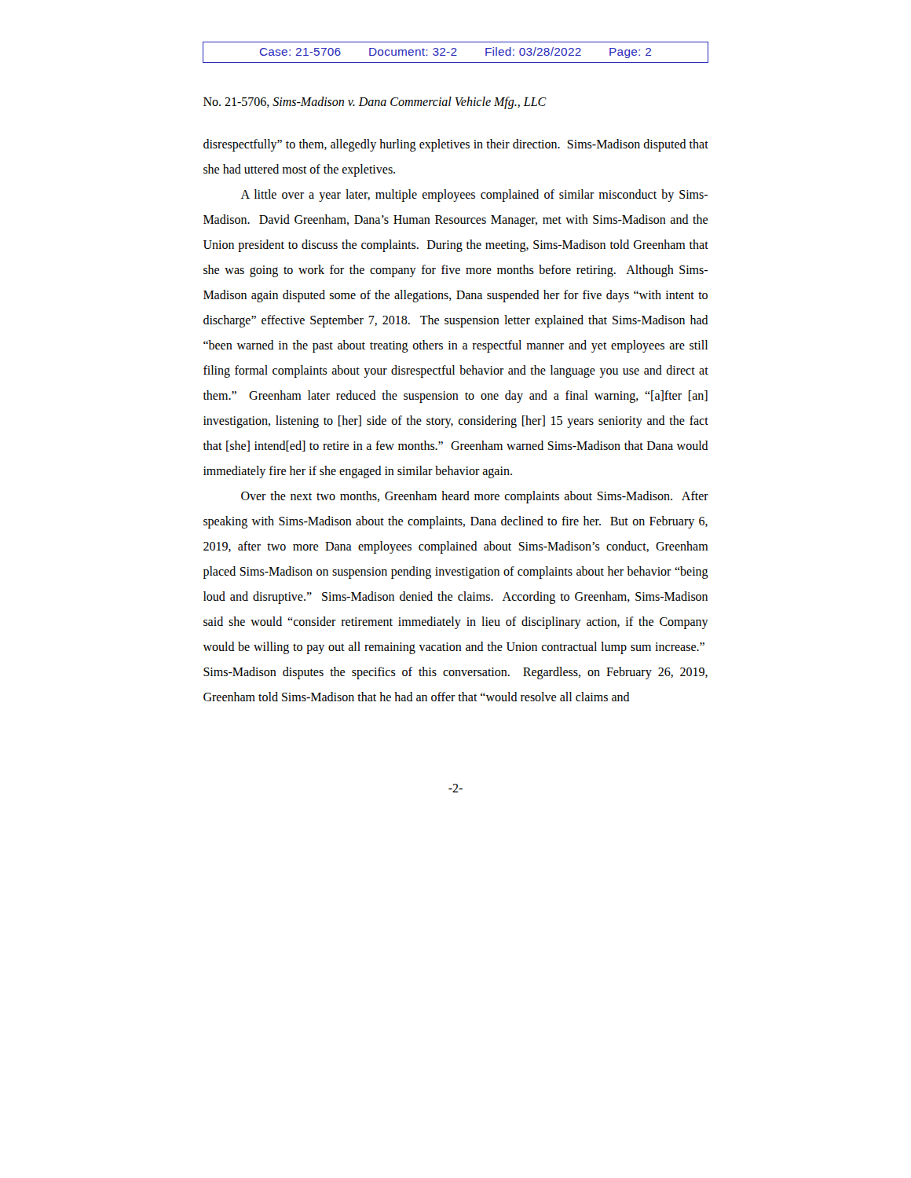Case: 21-5706 Document: 32-2 Filed: 03/28/2022 Page: 2
No. 21-5706, Sims-Madison v. Dana Commercial Vehicle Mfg., LLC
disrespectfully” to them, allegedly hurling expletives in their direction. Sims-Madison disputed that she had uttered most of the expletives.
A little over a year later, multiple employees complained of similar misconduct by Sims-Madison. David Greenham, Dana’s Human Resources Manager, met with Sims-Madison and the Union president to discuss the complaints. During the meeting, Sims-Madison told Greenham that she was going to work for the company for five more months before retiring. Although Sims-Madison again disputed some of the allegations, Dana suspended her for five days “with intent to discharge” effective September 7, 2018. The suspension letter explained that Sims-Madison had “been warned in the past about treating others in a respectful manner and yet employees are still filing formal complaints about your disrespectful behavior and the language you use and direct at them.” Greenham later reduced the suspension to one day and a final warning, “[a]fter [an] investigation, listening to [her] side of the story, considering [her] 15 years seniority and the fact that [she] intend[ed] to retire in a few months.” Greenham warned Sims-Madison that Dana would immediately fire her if she engaged in similar behavior again.
Over the next two months, Greenham heard more complaints about Sims-Madison. After speaking with Sims-Madison about the complaints, Dana declined to fire her. But on February 6, 2019, after two more Dana employees complained about Sims-Madison’s conduct, Greenham placed Sims-Madison on suspension pending investigation of complaints about her behavior “being loud and disruptive.” Sims-Madison denied the claims. According to Greenham, Sims-Madison said she would “consider retirement immediately in lieu of disciplinary action, if the Company would be willing to pay out all remaining vacation and the Union contractual lump sum increase.” Sims-Madison disputes the specifics of this conversation. Regardless, on February 26, 2019, Greenham told Sims-Madison that he had an offer that “would resolve all claims and
-2-